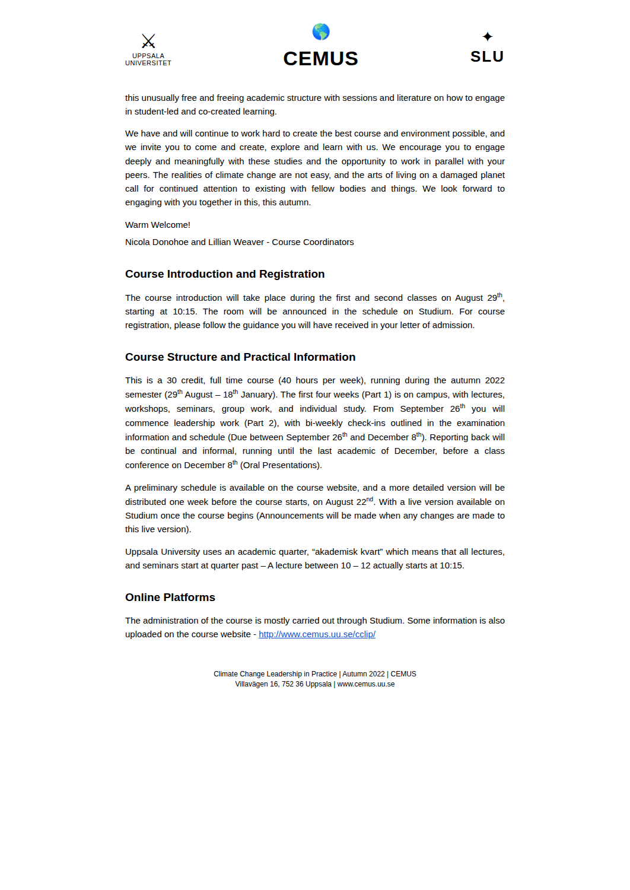⚔
UPPSALA
UNIVERSITET
🌎 CEMUS
✦
SLU
this unusually free and freeing academic structure with sessions and literature on how to engage in student-led and co-created learning.
We have and will continue to work hard to create the best course and environment possible, and we invite you to come and create, explore and learn with us. We encourage you to engage deeply and meaningfully with these studies and the opportunity to work in parallel with your peers. The realities of climate change are not easy, and the arts of living on a damaged planet call for continued attention to existing with fellow bodies and things. We look forward to engaging with you together in this, this autumn.
Warm Welcome!
Nicola Donohoe and Lillian Weaver - Course Coordinators
Course Introduction and Registration
The course introduction will take place during the first and second classes on August 29th, starting at 10:15. The room will be announced in the schedule on Studium. For course registration, please follow the guidance you will have received in your letter of admission.
Course Structure and Practical Information
This is a 30 credit, full time course (40 hours per week), running during the autumn 2022 semester (29th August – 18th January). The first four weeks (Part 1) is on campus, with lectures, workshops, seminars, group work, and individual study. From September 26th you will commence leadership work (Part 2), with bi-weekly check-ins outlined in the examination information and schedule (Due between September 26th and December 8th). Reporting back will be continual and informal, running until the last academic of December, before a class conference on December 8th (Oral Presentations).
A preliminary schedule is available on the course website, and a more detailed version will be distributed one week before the course starts, on August 22nd. With a live version available on Studium once the course begins (Announcements will be made when any changes are made to this live version).
Uppsala University uses an academic quarter, “akademisk kvart” which means that all lectures, and seminars start at quarter past – A lecture between 10 – 12 actually starts at 10:15.
Online Platforms
The administration of the course is mostly carried out through Studium. Some information is also uploaded on the course website - http://www.cemus.uu.se/cclip/
Climate Change Leadership in Practice | Autumn 2022 | CEMUS
Villavägen 16, 752 36 Uppsala | www.cemus.uu.se